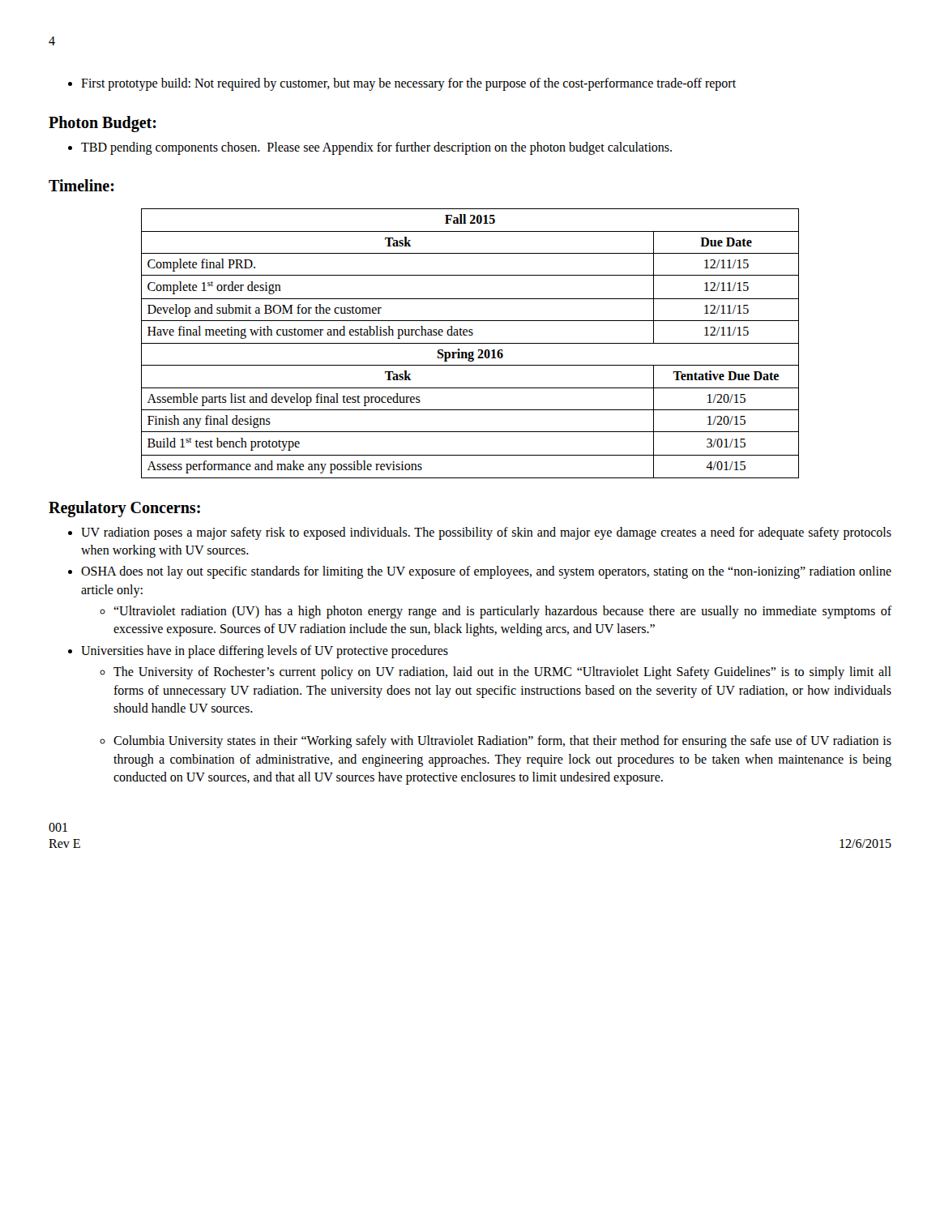4
First prototype build: Not required by customer, but may be necessary for the purpose of the cost-performance trade-off report
Photon Budget:
TBD pending components chosen. Please see Appendix for further description on the photon budget calculations.
Timeline:
| Fall 2015 |
| Task | Due Date |
| Complete final PRD. | 12/11/15 |
| Complete 1 st order design | 12/11/15 |
| Develop and submit a BOM for the customer | 12/11/15 |
| Have final meeting with customer and establish purchase dates | 12/11/15 |
| Spring 2016 |
| Task | Tentative Due Date |
| Assemble parts list and develop final test procedures | 1/20/15 |
| Finish any final designs | 1/20/15 |
| Build 1 st test bench prototype | 3/01/15 |
| Assess performance and make any possible revisions | 4/01/15 |
Regulatory Concerns:
UV radiation poses a major safety risk to exposed individuals. The possibility of skin and major eye damage creates a need for adequate safety protocols when working with UV sources.
OSHA does not lay out specific standards for limiting the UV exposure of employees, and system operators, stating on the “non-ionizing” radiation online article only:
“Ultraviolet radiation (UV) has a high photon energy range and is particularly hazardous because there are usually no immediate symptoms of excessive exposure. Sources of UV radiation include the sun, black lights, welding arcs, and UV lasers.”
Universities have in place differing levels of UV protective procedures
The University of Rochester’s current policy on UV radiation, laid out in the URMC “Ultraviolet Light Safety Guidelines” is to simply limit all forms of unnecessary UV radiation. The university does not lay out specific instructions based on the severity of UV radiation, or how individuals should handle UV sources.
Columbia University states in their “Working safely with Ultraviolet Radiation” form, that their method for ensuring the safe use of UV radiation is through a combination of administrative, and engineering approaches. They require lock out procedures to be taken when maintenance is being conducted on UV sources, and that all UV sources have protective enclosures to limit undesired exposure.
001
Rev E
12/6/2015